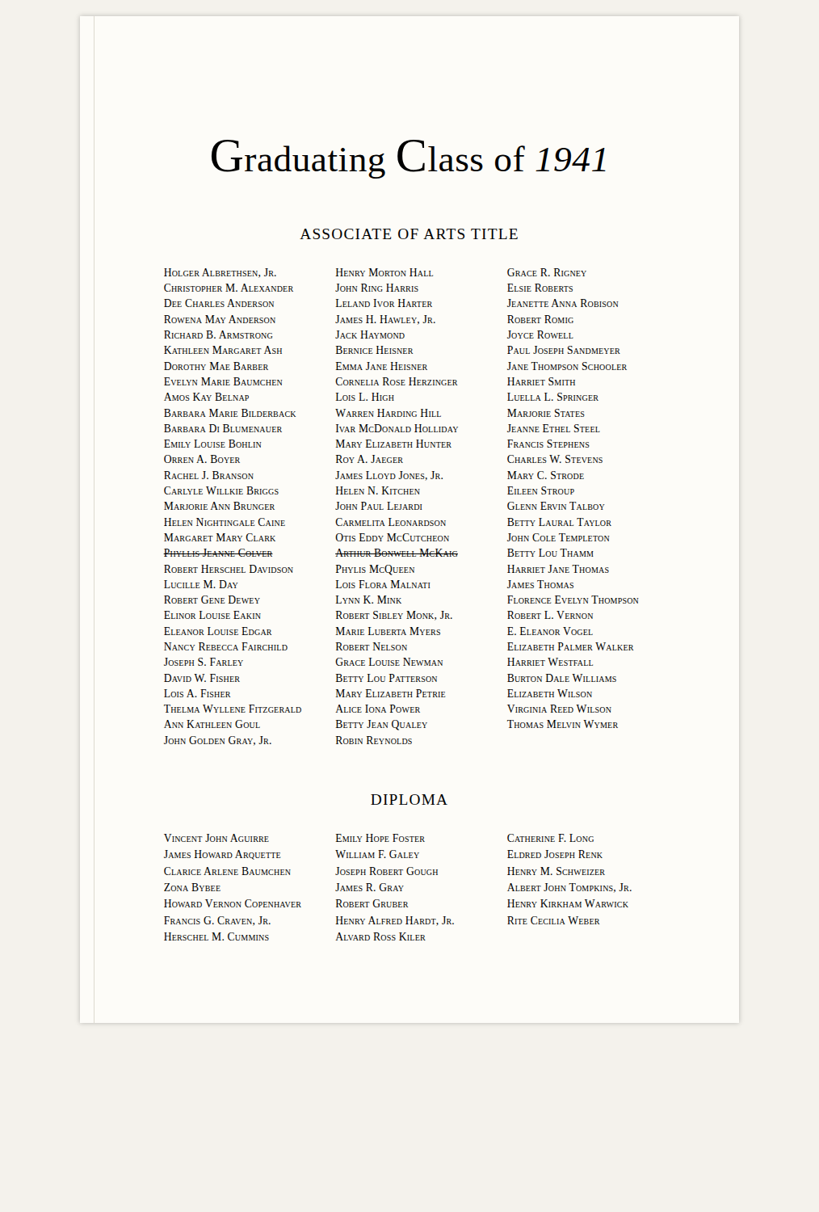Graduating Class of 1941
Associate of Arts Title
Holger Albrethsen, Jr.
Christopher M. Alexander
Dee Charles Anderson
Rowena May Anderson
Richard B. Armstrong
Kathleen Margaret Ash
Dorothy Mae Barber
Evelyn Marie Baumchen
Amos Kay Belnap
Barbara Marie Bilderback
Barbara Di Blumenauer
Emily Louise Bohlin
Orren A. Boyer
Rachel J. Branson
Carlyle Willkie Briggs
Marjorie Ann Brunger
Helen Nightingale Caine
Margaret Mary Clark
Phyllis Jeanne Colver
Robert Herschel Davidson
Lucille M. Day
Robert Gene Dewey
Elinor Louise Eakin
Eleanor Louise Edgar
Nancy Rebecca Fairchild
Joseph S. Farley
David W. Fisher
Lois A. Fisher
Thelma Wyllene Fitzgerald
Ann Kathleen Goul
John Golden Gray, Jr.
Henry Morton Hall
John Ring Harris
Leland Ivor Harter
James H. Hawley, Jr.
Jack Haymond
Bernice Heisner
Emma Jane Heisner
Cornelia Rose Herzinger
Lois L. High
Warren Harding Hill
Ivar McDonald Holliday
Mary Elizabeth Hunter
Roy A. Jaeger
James Lloyd Jones, Jr.
Helen N. Kitchen
John Paul Lejardi
Carmelita Leonardson
Otis Eddy McCutcheon
Arthur Bonwell McKaig
Phylis McQueen
Lois Flora Malnati
Lynn K. Mink
Robert Sibley Monk, Jr.
Marie Luberta Myers
Robert Nelson
Grace Louise Newman
Betty Lou Patterson
Mary Elizabeth Petrie
Alice Iona Power
Betty Jean Qualey
Robin Reynolds
Grace R. Rigney
Elsie Roberts
Jeanette Anna Robison
Robert Romig
Joyce Rowell
Paul Joseph Sandmeyer
Jane Thompson Schooler
Harriet Smith
Luella L. Springer
Marjorie States
Jeanne Ethel Steel
Francis Stephens
Charles W. Stevens
Mary C. Strode
Eileen Stroup
Glenn Ervin Talboy
Betty Laural Taylor
John Cole Templeton
Betty Lou Thamm
Harriet Jane Thomas
James Thomas
Florence Evelyn Thompson
Robert L. Vernon
E. Eleanor Vogel
Elizabeth Palmer Walker
Harriet Westfall
Burton Dale Williams
Elizabeth Wilson
Virginia Reed Wilson
Thomas Melvin Wymer
Diploma
Vincent John Aguirre
James Howard Arquette
Clarice Arlene Baumchen
Zona Bybee
Howard Vernon Copenhaver
Francis G. Craven, Jr.
Herschel M. Cummins
Emily Hope Foster
William F. Galey
Joseph Robert Gough
James R. Gray
Robert Gruber
Henry Alfred Hardt, Jr.
Alvard Ross Kiler
Catherine F. Long
Eldred Joseph Renk
Henry M. Schweizer
Albert John Tompkins, Jr.
Henry Kirkham Warwick
Rite Cecilia Weber